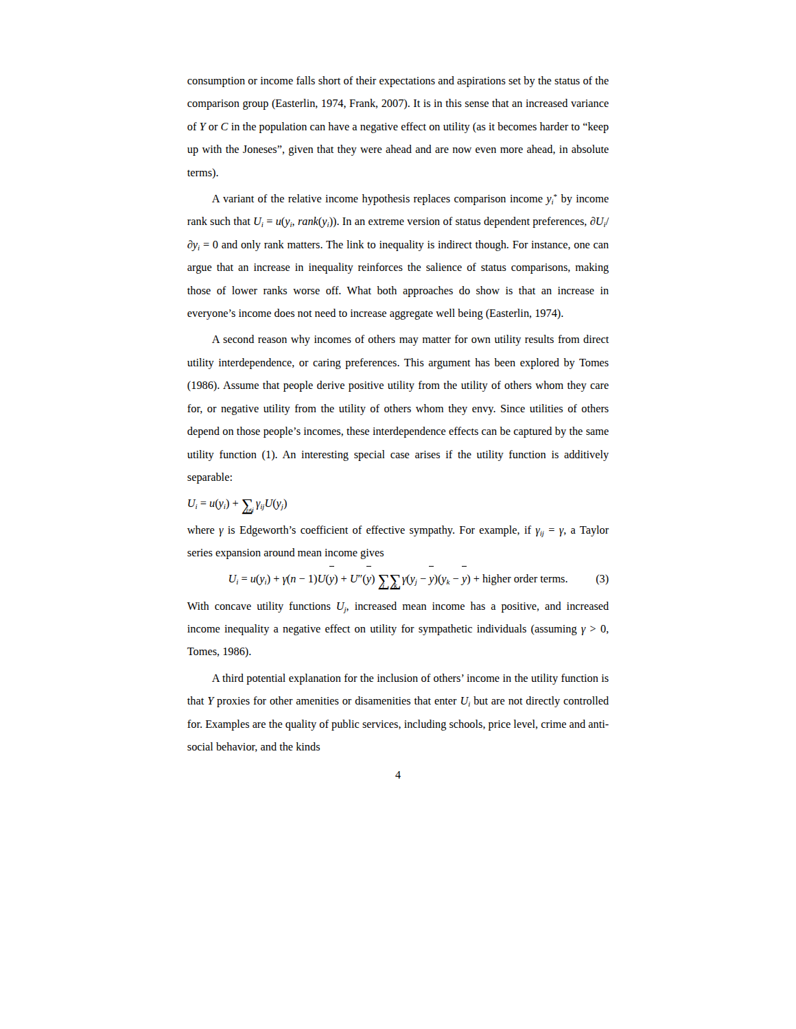consumption or income falls short of their expectations and aspirations set by the status of the comparison group (Easterlin, 1974, Frank, 2007). It is in this sense that an increased variance of Y or C in the population can have a negative effect on utility (as it becomes harder to “keep up with the Joneses”, given that they were ahead and are now even more ahead, in absolute terms).
A variant of the relative income hypothesis replaces comparison income yi* by income rank such that Ui = u(yi, rank(yi)). In an extreme version of status dependent preferences, ∂Ui/∂yi = 0 and only rank matters. The link to inequality is indirect though. For instance, one can argue that an increase in inequality reinforces the salience of status comparisons, making those of lower ranks worse off. What both approaches do show is that an increase in everyone’s income does not need to increase aggregate well being (Easterlin, 1974).
A second reason why incomes of others may matter for own utility results from direct utility interdependence, or caring preferences. This argument has been explored by Tomes (1986). Assume that people derive positive utility from the utility of others whom they care for, or negative utility from the utility of others whom they envy. Since utilities of others depend on those people’s incomes, these interdependence effects can be captured by the same utility function (1). An interesting special case arises if the utility function is additively separable:
Ui = u(yi) + ∑j≠i γijU(yj)
where γ is Edgeworth’s coefficient of effective sympathy. For example, if γij = γ, a Taylor series expansion around mean income gives
Ui = u(yi) + γ(n − 1)U(y) + U″(y) ∑j ∑k γ(yj − y)(yk − y) + higher order terms. (3)
With concave utility functions Uj, increased mean income has a positive, and increased income inequality a negative effect on utility for sympathetic individuals (assuming γ > 0, Tomes, 1986).
A third potential explanation for the inclusion of others’ income in the utility function is that Y proxies for other amenities or disamenities that enter Ui but are not directly controlled for. Examples are the quality of public services, including schools, price level, crime and anti-social behavior, and the kinds
4